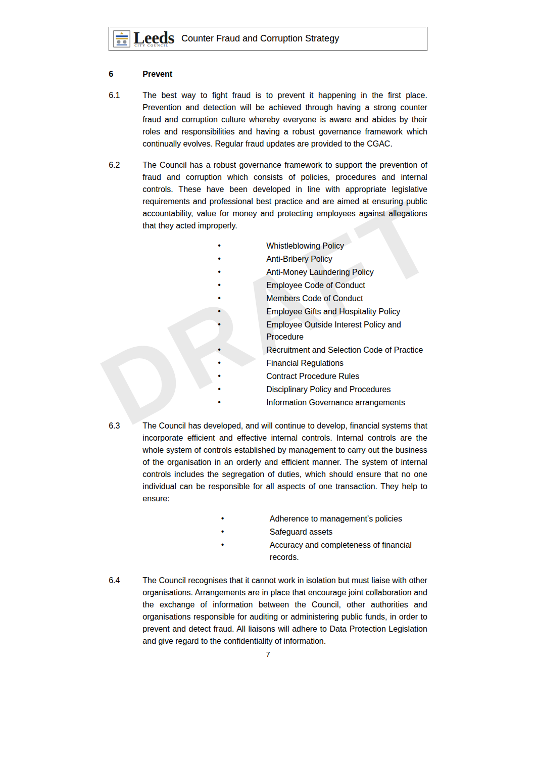Leeds CITY COUNCIL
Counter Fraud and Corruption Strategy
DRAFT
6 Prevent
6.1
The best way to fight fraud is to prevent it happening in the first place. Prevention and detection will be achieved through having a strong counter fraud and corruption culture whereby everyone is aware and abides by their roles and responsibilities and having a robust governance framework which continually evolves. Regular fraud updates are provided to the CGAC.
6.2
The Council has a robust governance framework to support the prevention of fraud and corruption which consists of policies, procedures and internal controls. These have been developed in line with appropriate legislative requirements and professional best practice and are aimed at ensuring public accountability, value for money and protecting employees against allegations that they acted improperly.
Whistleblowing Policy
Anti-Bribery Policy
Anti-Money Laundering Policy
Employee Code of Conduct
Members Code of Conduct
Employee Gifts and Hospitality Policy
Employee Outside Interest Policy and Procedure
Recruitment and Selection Code of Practice
Financial Regulations
Contract Procedure Rules
Disciplinary Policy and Procedures
Information Governance arrangements
6.3
The Council has developed, and will continue to develop, financial systems that incorporate efficient and effective internal controls. Internal controls are the whole system of controls established by management to carry out the business of the organisation in an orderly and efficient manner. The system of internal controls includes the segregation of duties, which should ensure that no one individual can be responsible for all aspects of one transaction. They help to ensure:
Adherence to management’s policies
Safeguard assets
Accuracy and completeness of financial records.
6.4
The Council recognises that it cannot work in isolation but must liaise with other organisations. Arrangements are in place that encourage joint collaboration and the exchange of information between the Council, other authorities and organisations responsible for auditing or administering public funds, in order to prevent and detect fraud. All liaisons will adhere to Data Protection Legislation and give regard to the confidentiality of information.
7